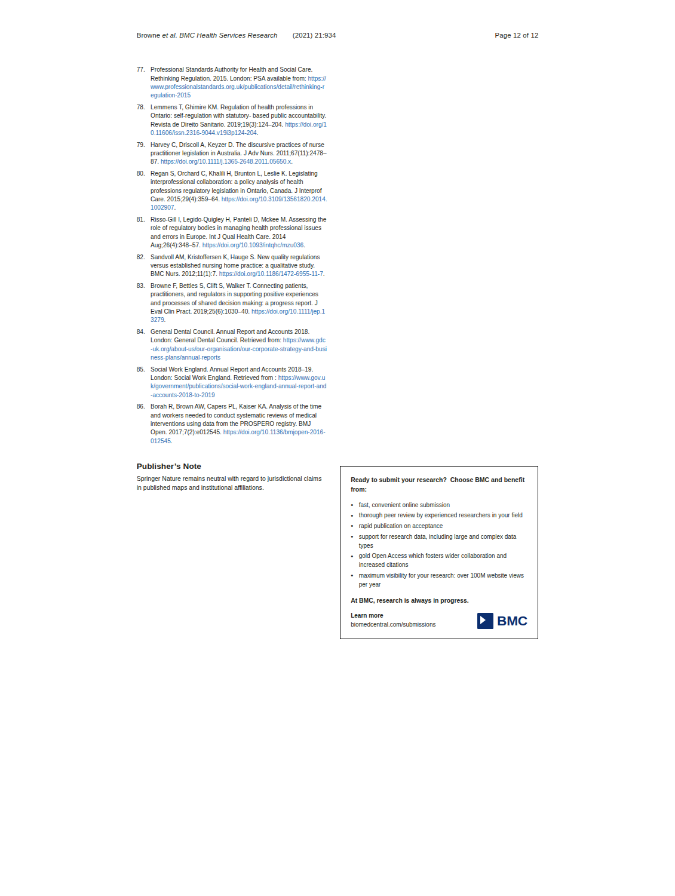Browne et al. BMC Health Services Research(2021) 21:934
Page 12 of 12
77. Professional Standards Authority for Health and Social Care. Rethinking Regulation. 2015. London: PSA available from: https://www.professionalstandards.org.uk/publications/detail/rethinking-regulation-2015
78. Lemmens T, Ghimire KM. Regulation of health professions in Ontario: self-regulation with statutory- based public accountability. Revista de Direito Sanitario. 2019;19(3):124–204. https://doi.org/10.11606/issn.2316-9044.v19i3p124-204.
79. Harvey C, Driscoll A, Keyzer D. The discursive practices of nurse practitioner legislation in Australia. J Adv Nurs. 2011;67(11):2478–87. https://doi.org/10.1111/j.1365-2648.2011.05650.x.
80. Regan S, Orchard C, Khalili H, Brunton L, Leslie K. Legislating interprofessional collaboration: a policy analysis of health professions regulatory legislation in Ontario, Canada. J Interprof Care. 2015;29(4):359–64. https://doi.org/10.3109/13561820.2014.1002907.
81. Risso-Gill I, Legido-Quigley H, Panteli D, Mckee M. Assessing the role of regulatory bodies in managing health professional issues and errors in Europe. Int J Qual Health Care. 2014 Aug;26(4):348–57. https://doi.org/10.1093/intqhc/mzu036.
82. Sandvoll AM, Kristoffersen K, Hauge S. New quality regulations versus established nursing home practice: a qualitative study. BMC Nurs. 2012;11(1):7. https://doi.org/10.1186/1472-6955-11-7.
83. Browne F, Bettles S, Clift S, Walker T. Connecting patients, practitioners, and regulators in supporting positive experiences and processes of shared decision making: a progress report. J Eval Clin Pract. 2019;25(6):1030–40. https://doi.org/10.1111/jep.13279.
84. General Dental Council. Annual Report and Accounts 2018. London: General Dental Council. Retrieved from: https://www.gdc-uk.org/about-us/our-organisation/our-corporate-strategy-and-business-plans/annual-reports
85. Social Work England. Annual Report and Accounts 2018–19. London: Social Work England. Retrieved from : https://www.gov.uk/government/publications/social-work-england-annual-report-and-accounts-2018-to-2019
86. Borah R, Brown AW, Capers PL, Kaiser KA. Analysis of the time and workers needed to conduct systematic reviews of medical interventions using data from the PROSPERO registry. BMJ Open. 2017;7(2):e012545. https://doi.org/10.1136/bmjopen-2016-012545.
Publisher’s Note
Springer Nature remains neutral with regard to jurisdictional claims in published maps and institutional affiliations.
Ready to submit your research? Choose BMC and benefit from:
fast, convenient online submission
thorough peer review by experienced researchers in your field
rapid publication on acceptance
support for research data, including large and complex data types
gold Open Access which fosters wider collaboration and increased citations
maximum visibility for your research: over 100M website views per year
At BMC, research is always in progress.
Learn more biomedcentral.com/submissions
BMC